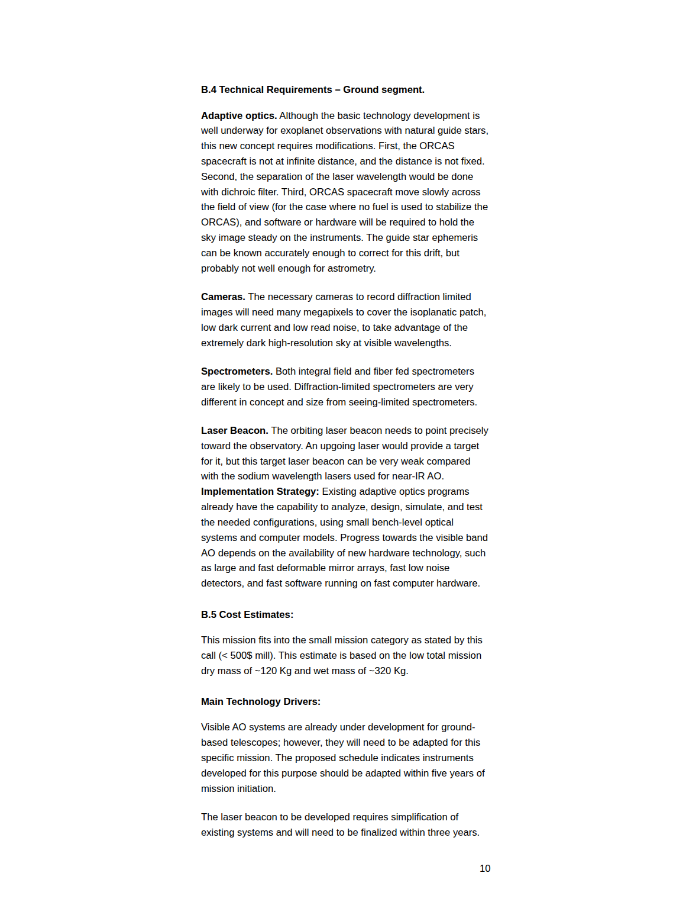B.4 Technical Requirements – Ground segment.
Adaptive optics. Although the basic technology development is well underway for exoplanet observations with natural guide stars, this new concept requires modifications. First, the ORCAS spacecraft is not at infinite distance, and the distance is not fixed. Second, the separation of the laser wavelength would be done with dichroic filter. Third, ORCAS spacecraft move slowly across the field of view (for the case where no fuel is used to stabilize the ORCAS), and software or hardware will be required to hold the sky image steady on the instruments. The guide star ephemeris can be known accurately enough to correct for this drift, but probably not well enough for astrometry.
Cameras. The necessary cameras to record diffraction limited images will need many megapixels to cover the isoplanatic patch, low dark current and low read noise, to take advantage of the extremely dark high-resolution sky at visible wavelengths.
Spectrometers. Both integral field and fiber fed spectrometers are likely to be used. Diffraction-limited spectrometers are very different in concept and size from seeing-limited spectrometers.
Laser Beacon. The orbiting laser beacon needs to point precisely toward the observatory. An upgoing laser would provide a target for it, but this target laser beacon can be very weak compared with the sodium wavelength lasers used for near-IR AO.
Implementation Strategy: Existing adaptive optics programs already have the capability to analyze, design, simulate, and test the needed configurations, using small bench-level optical systems and computer models. Progress towards the visible band AO depends on the availability of new hardware technology, such as large and fast deformable mirror arrays, fast low noise detectors, and fast software running on fast computer hardware.
B.5 Cost Estimates:
This mission fits into the small mission category as stated by this call (< 500$ mill). This estimate is based on the low total mission dry mass of ~120 Kg and wet mass of ~320 Kg.
Main Technology Drivers:
Visible AO systems are already under development for ground-based telescopes; however, they will need to be adapted for this specific mission. The proposed schedule indicates instruments developed for this purpose should be adapted within five years of mission initiation.
The laser beacon to be developed requires simplification of existing systems and will need to be finalized within three years.
10